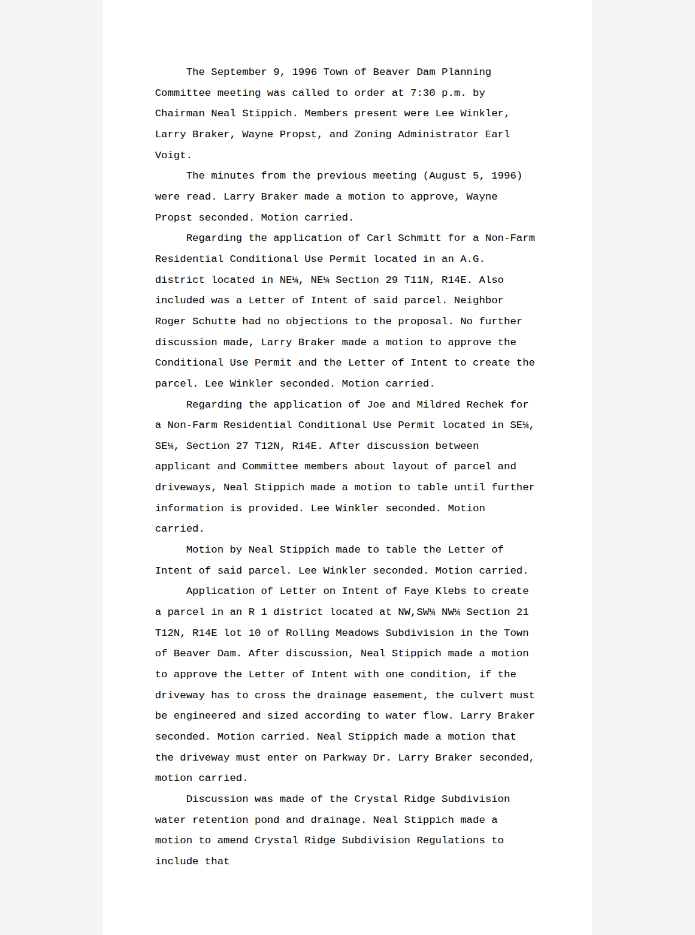The September 9, 1996 Town of Beaver Dam Planning Committee meeting was called to order at 7:30 p.m. by Chairman Neal Stippich. Members present were Lee Winkler, Larry Braker, Wayne Propst, and Zoning Administrator Earl Voigt.
The minutes from the previous meeting (August 5, 1996) were read. Larry Braker made a motion to approve, Wayne Propst seconded. Motion carried.
Regarding the application of Carl Schmitt for a Non-Farm Residential Conditional Use Permit located in an A.G. district located in NE¼, NE¼ Section 29 T11N, R14E. Also included was a Letter of Intent of said parcel. Neighbor Roger Schutte had no objections to the proposal. No further discussion made, Larry Braker made a motion to approve the Conditional Use Permit and the Letter of Intent to create the parcel. Lee Winkler seconded. Motion carried.
Regarding the application of Joe and Mildred Rechek for a Non-Farm Residential Conditional Use Permit located in SE¼, SE¼, Section 27 T12N, R14E. After discussion between applicant and Committee members about layout of parcel and driveways, Neal Stippich made a motion to table until further information is provided. Lee Winkler seconded. Motion carried.
Motion by Neal Stippich made to table the Letter of Intent of said parcel. Lee Winkler seconded. Motion carried.
Application of Letter on Intent of Faye Klebs to create a parcel in an R 1 district located at NW,SW¼ NW¼ Section 21 T12N, R14E lot 10 of Rolling Meadows Subdivision in the Town of Beaver Dam. After discussion, Neal Stippich made a motion to approve the Letter of Intent with one condition, if the driveway has to cross the drainage easement, the culvert must be engineered and sized according to water flow. Larry Braker seconded. Motion carried. Neal Stippich made a motion that the driveway must enter on Parkway Dr. Larry Braker seconded, motion carried.
Discussion was made of the Crystal Ridge Subdivision water retention pond and drainage. Neal Stippich made a motion to amend Crystal Ridge Subdivision Regulations to include that